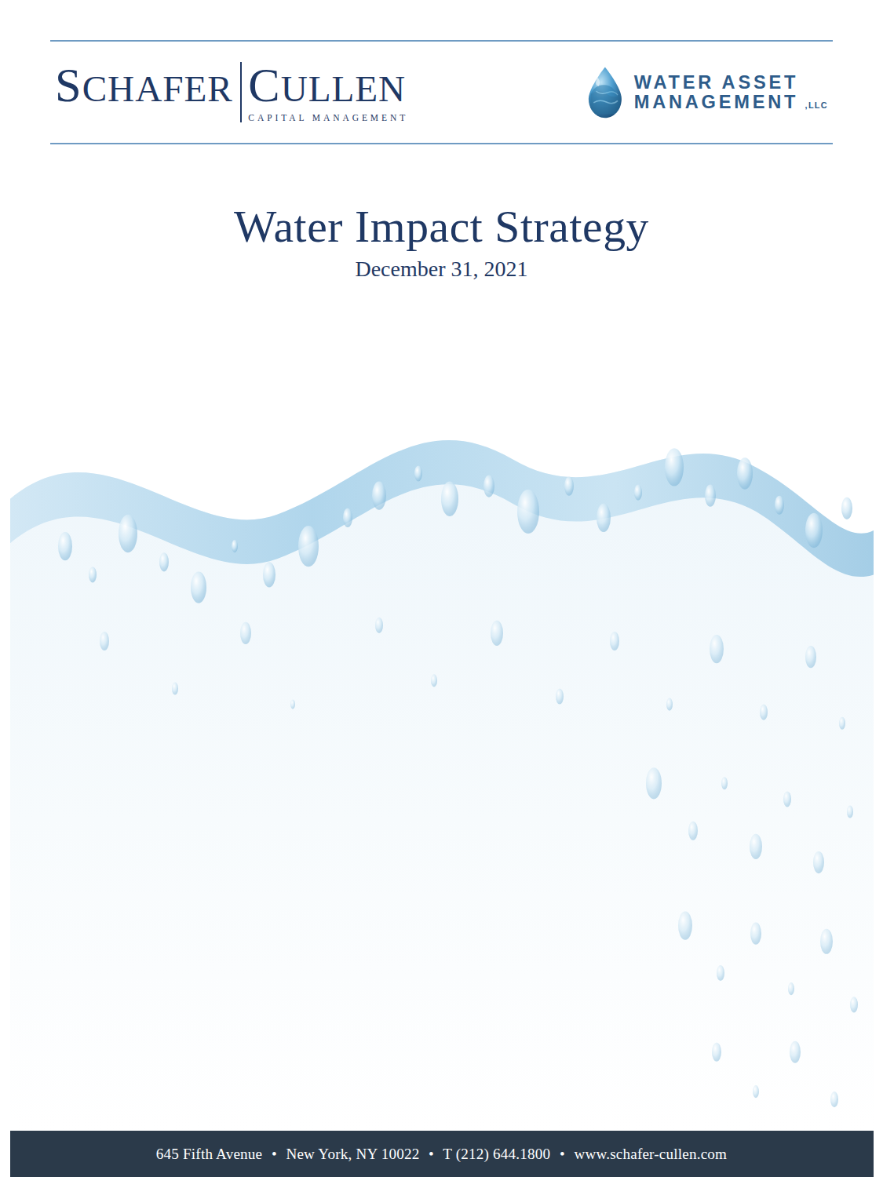SCHAFER CULLEN Capital Management
WATER ASSET MANAGEMENT,LLC
Water Impact Strategy
December 31, 2021
645 Fifth Avenue • New York, NY 10022 • T (212) 644.1800 • www.schafer-cullen.com